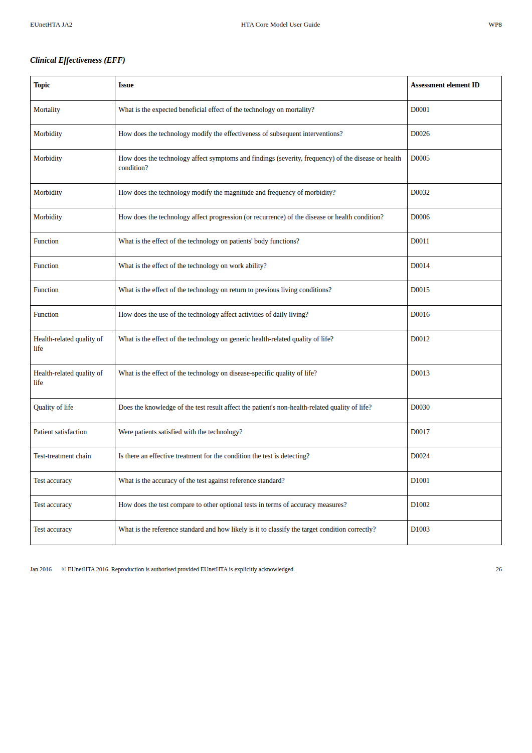EUnetHTA JA2
HTA Core Model User Guide
WP8
Clinical Effectiveness (EFF)
| Topic | Issue | Assessment element ID |
| --- | --- | --- |
| Mortality | What is the expected beneficial effect of the technology on mortality? | D0001 |
| Morbidity | How does the technology modify the effectiveness of subsequent interventions? | D0026 |
| Morbidity | How does the technology affect symptoms and findings (severity, frequency) of the disease or health condition? | D0005 |
| Morbidity | How does the technology modify the magnitude and frequency of morbidity? | D0032 |
| Morbidity | How does the technology affect progression (or recurrence) of the disease or health condition? | D0006 |
| Function | What is the effect of the technology on patients' body functions? | D0011 |
| Function | What is the effect of the technology on work ability? | D0014 |
| Function | What is the effect of the technology on return to previous living conditions? | D0015 |
| Function | How does the use of the technology affect activities of daily living? | D0016 |
| Health-related quality of life | What is the effect of the technology on generic health-related quality of life? | D0012 |
| Health-related quality of life | What is the effect of the technology on disease-specific quality of life? | D0013 |
| Quality of life | Does the knowledge of the test result affect the patient's non-health-related quality of life? | D0030 |
| Patient satisfaction | Were patients satisfied with the technology? | D0017 |
| Test-treatment chain | Is there an effective treatment for the condition the test is detecting? | D0024 |
| Test accuracy | What is the accuracy of the test against reference standard? | D1001 |
| Test accuracy | How does the test compare to other optional tests in terms of accuracy measures? | D1002 |
| Test accuracy | What is the reference standard and how likely is it to classify the target condition correctly? | D1003 |
Jan 2016
© EUnetHTA 2016. Reproduction is authorised provided EUnetHTA is explicitly acknowledged.
26